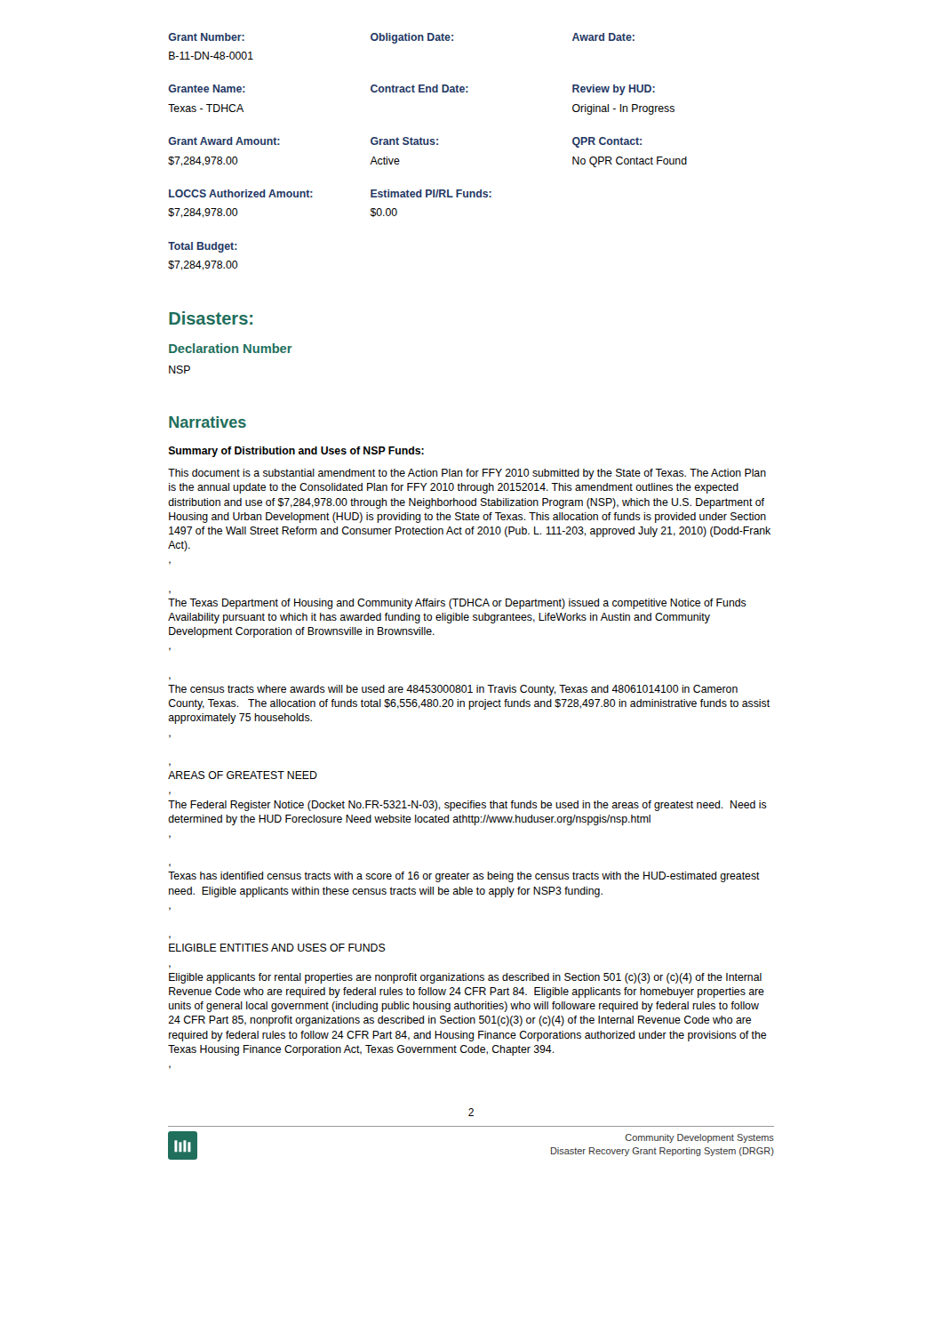| Grant Number: B-11-DN-48-0001 | Obligation Date: | Award Date: |
| Grantee Name: Texas - TDHCA | Contract End Date: | Review by HUD: Original - In Progress |
| Grant Award Amount: $7,284,978.00 | Grant Status: Active | QPR Contact: No QPR Contact Found |
| LOCCS Authorized Amount: $7,284,978.00 | Estimated PI/RL Funds: $0.00 | |
| Total Budget: $7,284,978.00 | | |
Disasters:
Declaration Number
NSP
Narratives
Summary of Distribution and Uses of NSP Funds:
This document is a substantial amendment to the Action Plan for FFY 2010 submitted by the State of Texas. The Action Plan is the annual update to the Consolidated Plan for FFY 2010 through 20152014. This amendment outlines the expected distribution and use of $7,284,978.00 through the Neighborhood Stabilization Program (NSP), which the U.S. Department of Housing and Urban Development (HUD) is providing to the State of Texas. This allocation of funds is provided under Section 1497 of the Wall Street Reform and Consumer Protection Act of 2010 (Pub. L. 111-203, approved July 21, 2010) (Dodd-Frank Act).
,
,
The Texas Department of Housing and Community Affairs (TDHCA or Department) issued a competitive Notice of Funds Availability pursuant to which it has awarded funding to eligible subgrantees, LifeWorks in Austin and Community Development Corporation of Brownsville in Brownsville.
,
,
The census tracts where awards will be used are 48453000801 in Travis County, Texas and 48061014100 in Cameron County, Texas. The allocation of funds total $6,556,480.20 in project funds and $728,497.80 in administrative funds to assist approximately 75 households.
,
,
AREAS OF GREATEST NEED
,
The Federal Register Notice (Docket No.FR-5321-N-03), specifies that funds be used in the areas of greatest need. Need is determined by the HUD Foreclosure Need website located athttp://www.huduser.org/nspgis/nsp.html
,
,
Texas has identified census tracts with a score of 16 or greater as being the census tracts with the HUD-estimated greatest need. Eligible applicants within these census tracts will be able to apply for NSP3 funding.
,
,
ELIGIBLE ENTITIES AND USES OF FUNDS
,
Eligible applicants for rental properties are nonprofit organizations as described in Section 501 (c)(3) or (c)(4) of the Internal Revenue Code who are required by federal rules to follow 24 CFR Part 84. Eligible applicants for homebuyer properties are units of general local government (including public housing authorities) who will followare required by federal rules to follow 24 CFR Part 85, nonprofit organizations as described in Section 501(c)(3) or (c)(4) of the Internal Revenue Code who are required by federal rules to follow 24 CFR Part 84, and Housing Finance Corporations authorized under the provisions of the Texas Housing Finance Corporation Act, Texas Government Code, Chapter 394.
,
2
Community Development Systems
Disaster Recovery Grant Reporting System (DRGR)